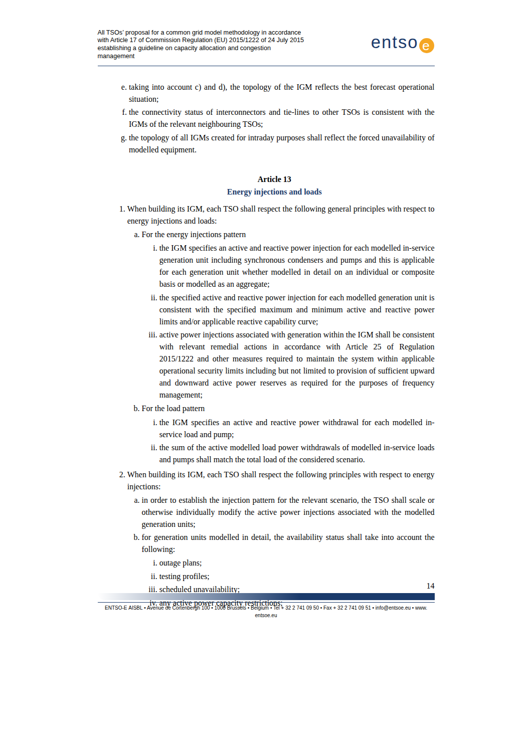All TSOs’ proposal for a common grid model methodology in accordance with Article 17 of Commission Regulation (EU) 2015/1222 of 24 July 2015 establishing a guideline on capacity allocation and congestion management
entsoe
taking into account c) and d), the topology of the IGM reflects the best forecast operational situation;
the connectivity status of interconnectors and tie-lines to other TSOs is consistent with the IGMs of the relevant neighbouring TSOs;
the topology of all IGMs created for intraday purposes shall reflect the forced unavailability of modelled equipment.
Article 13
Energy injections and loads
When building its IGM, each TSO shall respect the following general principles with respect to energy injections and loads:
For the energy injections pattern
the IGM specifies an active and reactive power injection for each modelled in-service generation unit including synchronous condensers and pumps and this is applicable for each generation unit whether modelled in detail on an individual or composite basis or modelled as an aggregate;
the specified active and reactive power injection for each modelled generation unit is consistent with the specified maximum and minimum active and reactive power limits and/or applicable reactive capability curve;
active power injections associated with generation within the IGM shall be consistent with relevant remedial actions in accordance with Article 25 of Regulation 2015/1222 and other measures required to maintain the system within applicable operational security limits including but not limited to provision of sufficient upward and downward active power reserves as required for the purposes of frequency management;
For the load pattern
the IGM specifies an active and reactive power withdrawal for each modelled in-service load and pump;
the sum of the active modelled load power withdrawals of modelled in-service loads and pumps shall match the total load of the considered scenario.
When building its IGM, each TSO shall respect the following principles with respect to energy injections:
in order to establish the injection pattern for the relevant scenario, the TSO shall scale or otherwise individually modify the active power injections associated with the modelled generation units;
for generation units modelled in detail, the availability status shall take into account the following:
outage plans;
testing profiles;
scheduled unavailability;
any active power capacity restrictions;
14
ENTSO-E AISBL • Avenue de Cortenbergh 100 • 1000 Brussels • Belgium • Tel + 32 2 741 09 50 • Fax + 32 2 741 09 51 • info@entsoe.eu • www. entsoe.eu